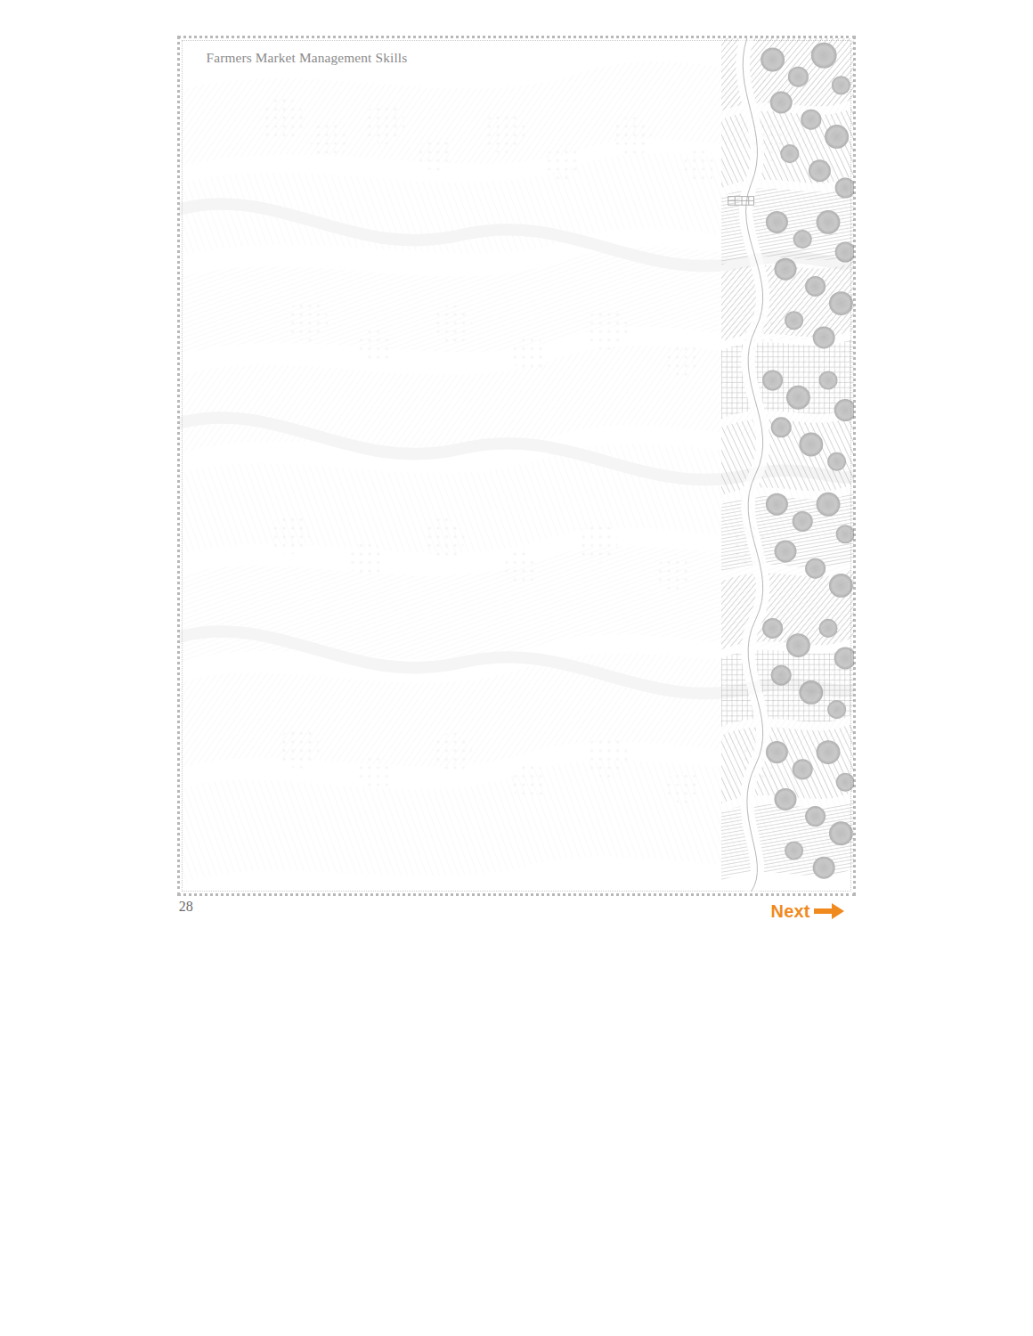Farmers Market Management Skills
28
Next